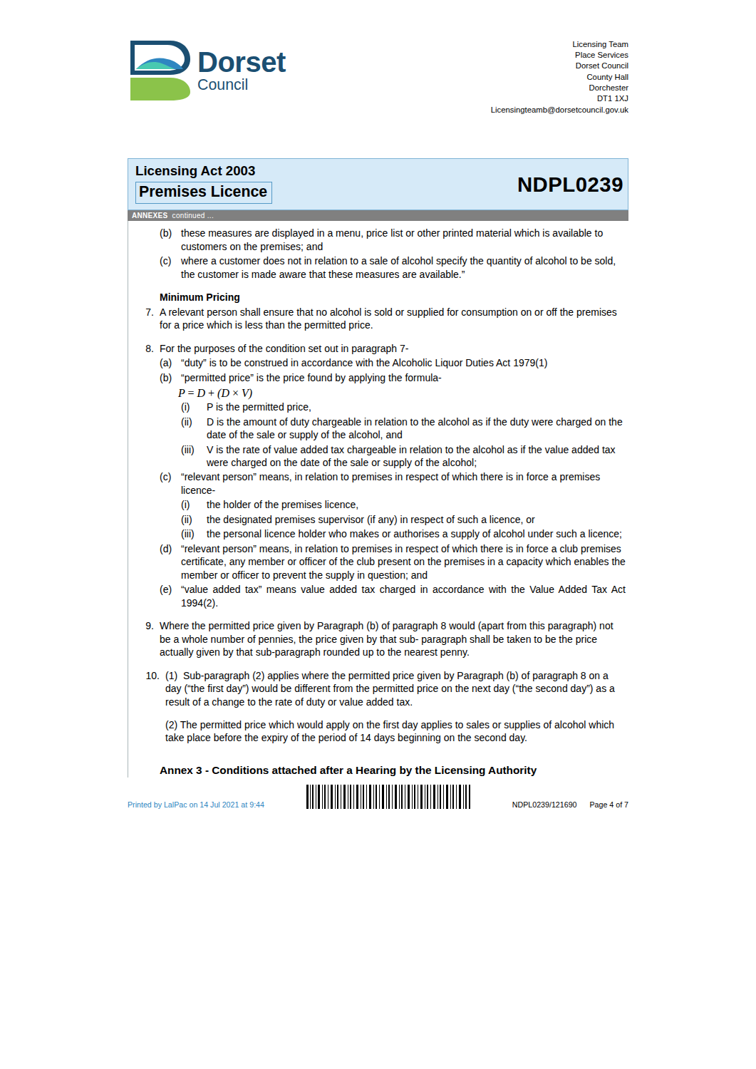Dorset Council
Licensing Team
Place Services
Dorset Council
County Hall
Dorchester
DT1 1XJ
Licensingteamb@dorsetcouncil.gov.uk
Licensing Act 2003
Premises Licence
NDPL0239
ANNEXES continued ...
(b)
these measures are displayed in a menu, price list or other printed material which is available to customers on the premises; and
(c)
where a customer does not in relation to a sale of alcohol specify the quantity of alcohol to be sold, the customer is made aware that these measures are available.”
Minimum Pricing
7.
A relevant person shall ensure that no alcohol is sold or supplied for consumption on or off the premises for a price which is less than the permitted price.
8.
For the purposes of the condition set out in paragraph 7-
(a)
“duty” is to be construed in accordance with the Alcoholic Liquor Duties Act 1979(1)
(b)
“permitted price” is the price found by applying the formula-
P = D + (D × V)
(i)
P is the permitted price,
(ii)
D is the amount of duty chargeable in relation to the alcohol as if the duty were charged on the date of the sale or supply of the alcohol, and
(iii)
V is the rate of value added tax chargeable in relation to the alcohol as if the value added tax were charged on the date of the sale or supply of the alcohol;
(c)
“relevant person” means, in relation to premises in respect of which there is in force a premises licence-
(i)
the holder of the premises licence,
(ii)
the designated premises supervisor (if any) in respect of such a licence, or
(iii)
the personal licence holder who makes or authorises a supply of alcohol under such a licence;
(d)
“relevant person” means, in relation to premises in respect of which there is in force a club premises certificate, any member or officer of the club present on the premises in a capacity which enables the member or officer to prevent the supply in question; and
(e)
“value added tax” means value added tax charged in accordance with the Value Added Tax Act 1994(2).
9.
Where the permitted price given by Paragraph (b) of paragraph 8 would (apart from this paragraph) not be a whole number of pennies, the price given by that sub- paragraph shall be taken to be the price actually given by that sub-paragraph rounded up to the nearest penny.
10.
(1) Sub-paragraph (2) applies where the permitted price given by Paragraph (b) of paragraph 8 on a day (“the first day”) would be different from the permitted price on the next day (“the second day”) as a result of a change to the rate of duty or value added tax.
(2) The permitted price which would apply on the first day applies to sales or supplies of alcohol which take place before the expiry of the period of 14 days beginning on the second day.
Annex 3 - Conditions attached after a Hearing by the Licensing Authority
Printed by LalPac on 14 Jul 2021 at 9:44
NDPL0239/121690 Page 4 of 7